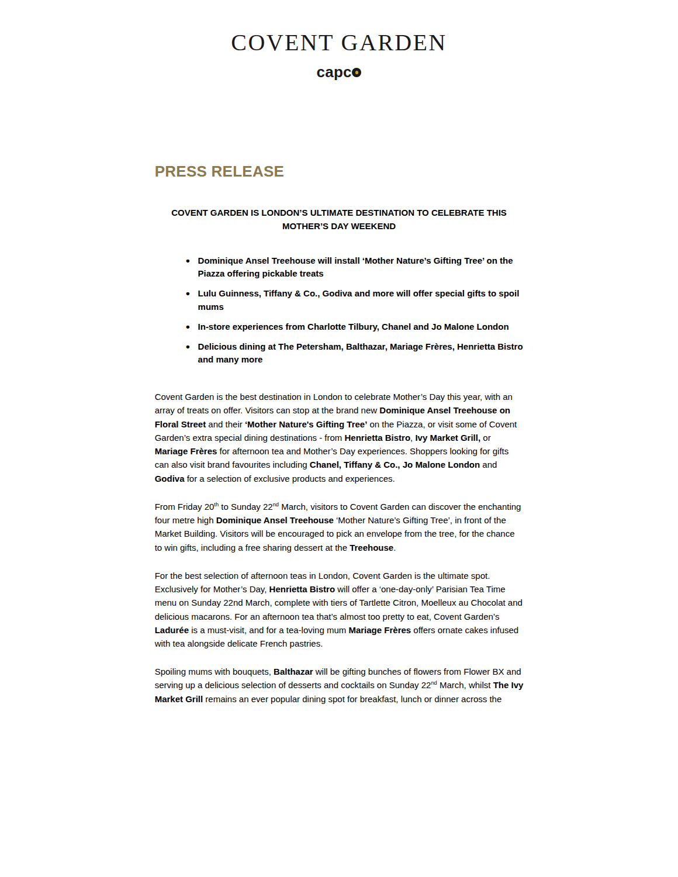COVENT GARDEN
capc
PRESS RELEASE
Covent Garden is London’s ultimate destination to celebrate this Mother’s Day weekend
Dominique Ansel Treehouse will install ‘Mother Nature’s Gifting Tree’ on the Piazza offering pickable treats
Lulu Guinness, Tiffany & Co., Godiva and more will offer special gifts to spoil mums
In-store experiences from Charlotte Tilbury, Chanel and Jo Malone London
Delicious dining at The Petersham, Balthazar, Mariage Frères, Henrietta Bistro and many more
Covent Garden is the best destination in London to celebrate Mother’s Day this year, with an array of treats on offer. Visitors can stop at the brand new Dominique Ansel Treehouse on Floral Street and their ‘Mother Nature's Gifting Tree’ on the Piazza, or visit some of Covent Garden’s extra special dining destinations - from Henrietta Bistro, Ivy Market Grill, or Mariage Frères for afternoon tea and Mother’s Day experiences. Shoppers looking for gifts can also visit brand favourites including Chanel, Tiffany & Co., Jo Malone London and Godiva for a selection of exclusive products and experiences.
From Friday 20th to Sunday 22nd March, visitors to Covent Garden can discover the enchanting four metre high Dominique Ansel Treehouse ‘Mother Nature’s Gifting Tree’, in front of the Market Building. Visitors will be encouraged to pick an envelope from the tree, for the chance to win gifts, including a free sharing dessert at the Treehouse.
For the best selection of afternoon teas in London, Covent Garden is the ultimate spot. Exclusively for Mother’s Day, Henrietta Bistro will offer a ‘one-day-only’ Parisian Tea Time menu on Sunday 22nd March, complete with tiers of Tartlette Citron, Moelleux au Chocolat and delicious macarons. For an afternoon tea that’s almost too pretty to eat, Covent Garden’s Ladurée is a must-visit, and for a tea-loving mum Mariage Frères offers ornate cakes infused with tea alongside delicate French pastries.
Spoiling mums with bouquets, Balthazar will be gifting bunches of flowers from Flower BX and serving up a delicious selection of desserts and cocktails on Sunday 22nd March, whilst The Ivy Market Grill remains an ever popular dining spot for breakfast, lunch or dinner across the